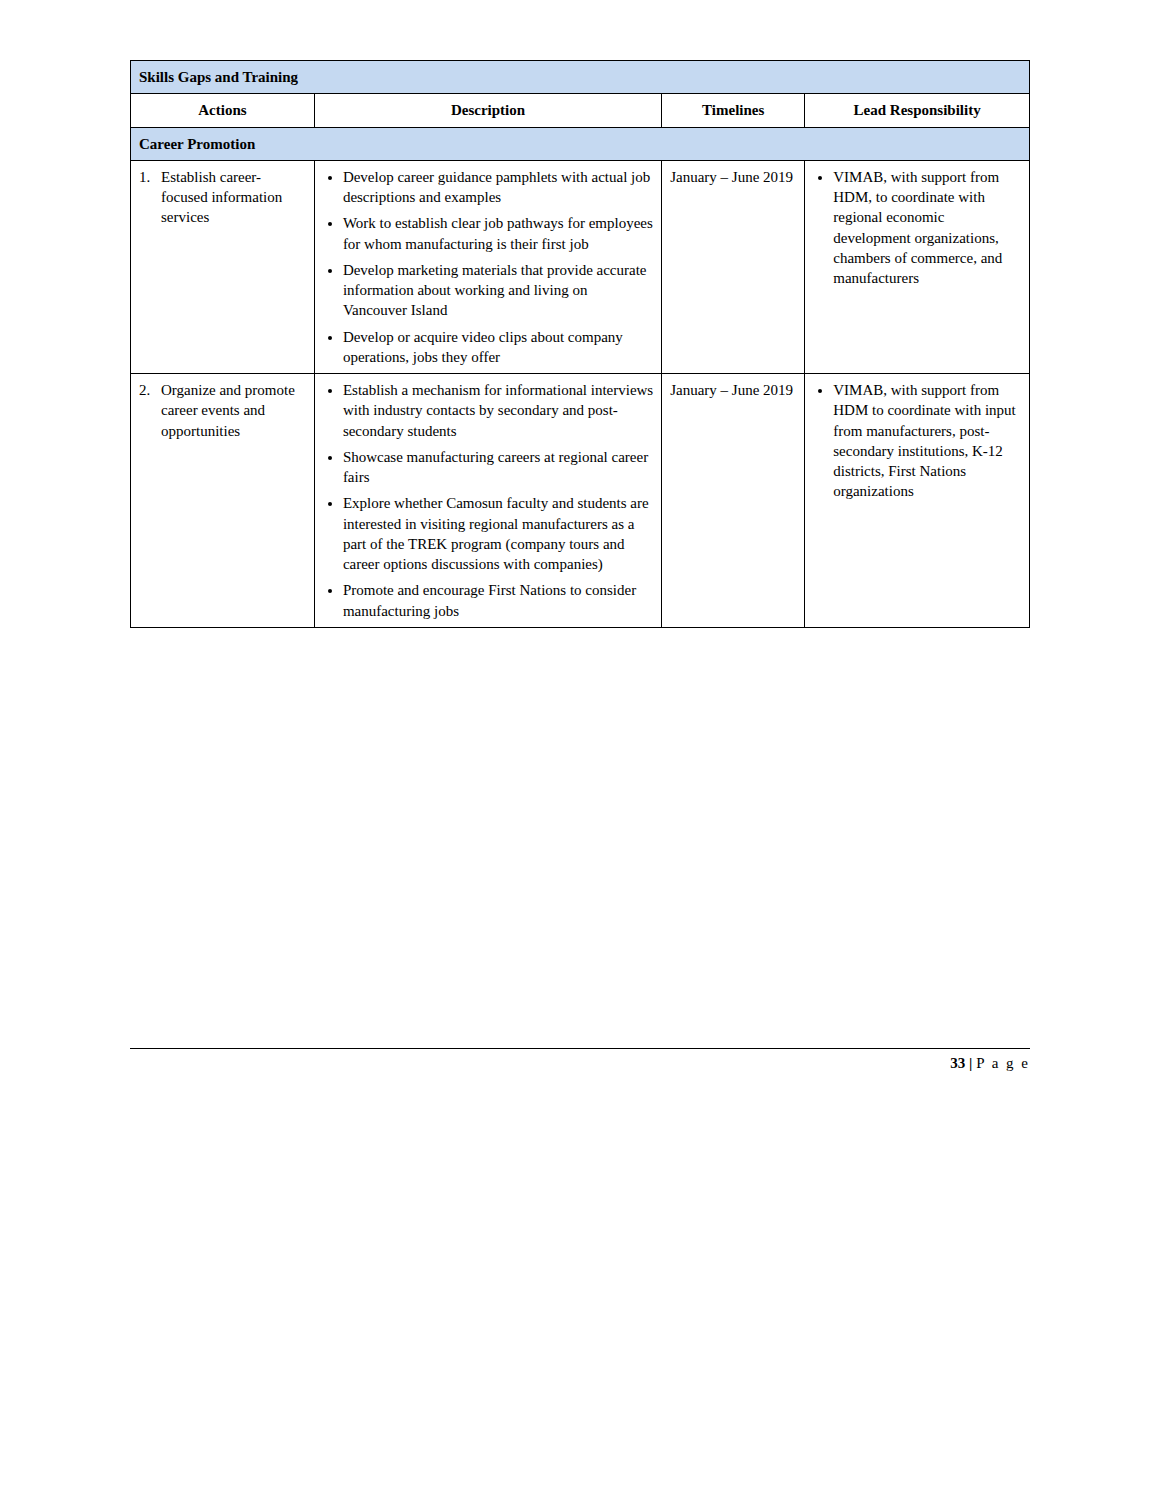| Skills Gaps and Training |
| Actions | Description | Timelines | Lead Responsibility |
| Career Promotion |
| 1. Establish career-focused information services | Develop career guidance pamphlets with actual job descriptions and examples Work to establish clear job pathways for employees for whom manufacturing is their first job Develop marketing materials that provide accurate information about working and living on Vancouver Island Develop or acquire video clips about company operations, jobs they offer | January – June 2019 | VIMAB, with support from HDM, to coordinate with regional economic development organizations, chambers of commerce, and manufacturers |
| 2. Organize and promote career events and opportunities | Establish a mechanism for informational interviews with industry contacts by secondary and post-secondary students Showcase manufacturing careers at regional career fairs Explore whether Camosun faculty and students are interested in visiting regional manufacturers as a part of the TREK program (company tours and career options discussions with companies) Promote and encourage First Nations to consider manufacturing jobs | January – June 2019 | VIMAB, with support from HDM to coordinate with input from manufacturers, post-secondary institutions, K-12 districts, First Nations organizations |
33 | P a g e